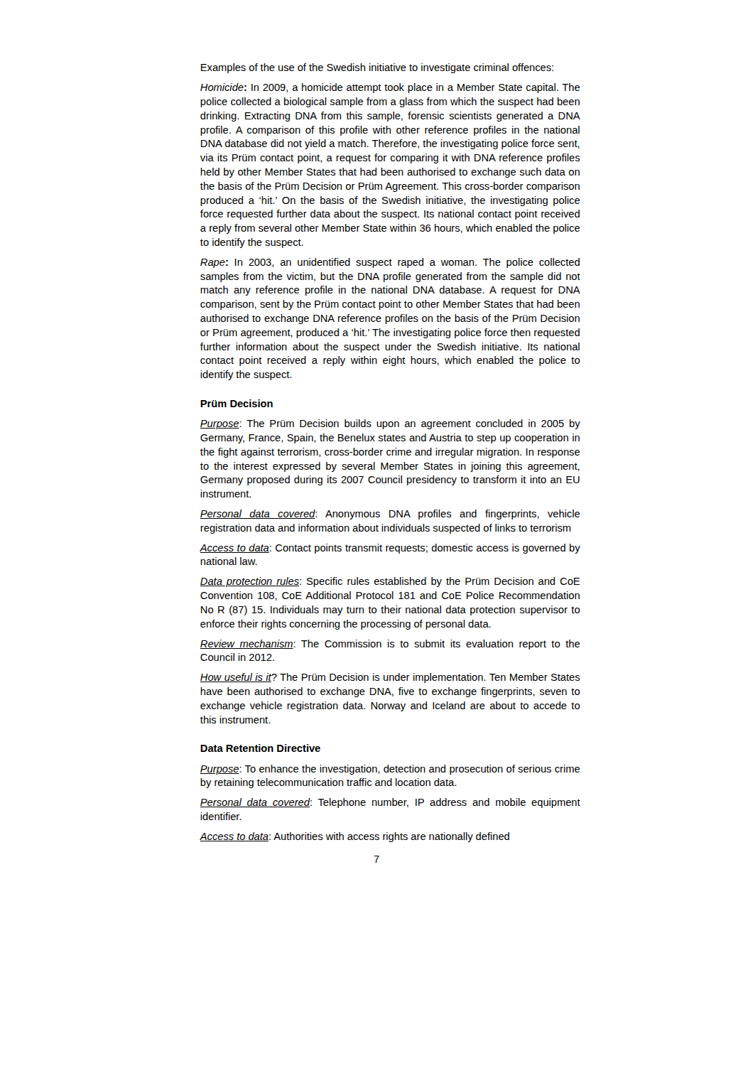Examples of the use of the Swedish initiative to investigate criminal offences:
Homicide: In 2009, a homicide attempt took place in a Member State capital. The police collected a biological sample from a glass from which the suspect had been drinking. Extracting DNA from this sample, forensic scientists generated a DNA profile. A comparison of this profile with other reference profiles in the national DNA database did not yield a match. Therefore, the investigating police force sent, via its Prüm contact point, a request for comparing it with DNA reference profiles held by other Member States that had been authorised to exchange such data on the basis of the Prüm Decision or Prüm Agreement. This cross-border comparison produced a ‘hit.’ On the basis of the Swedish initiative, the investigating police force requested further data about the suspect. Its national contact point received a reply from several other Member State within 36 hours, which enabled the police to identify the suspect.
Rape: In 2003, an unidentified suspect raped a woman. The police collected samples from the victim, but the DNA profile generated from the sample did not match any reference profile in the national DNA database. A request for DNA comparison, sent by the Prüm contact point to other Member States that had been authorised to exchange DNA reference profiles on the basis of the Prüm Decision or Prüm agreement, produced a ‘hit.’ The investigating police force then requested further information about the suspect under the Swedish initiative. Its national contact point received a reply within eight hours, which enabled the police to identify the suspect.
Prüm Decision
Purpose: The Prüm Decision builds upon an agreement concluded in 2005 by Germany, France, Spain, the Benelux states and Austria to step up cooperation in the fight against terrorism, cross-border crime and irregular migration. In response to the interest expressed by several Member States in joining this agreement, Germany proposed during its 2007 Council presidency to transform it into an EU instrument.
Personal data covered: Anonymous DNA profiles and fingerprints, vehicle registration data and information about individuals suspected of links to terrorism
Access to data: Contact points transmit requests; domestic access is governed by national law.
Data protection rules: Specific rules established by the Prüm Decision and CoE Convention 108, CoE Additional Protocol 181 and CoE Police Recommendation No R (87) 15. Individuals may turn to their national data protection supervisor to enforce their rights concerning the processing of personal data.
Review mechanism: The Commission is to submit its evaluation report to the Council in 2012.
How useful is it? The Prüm Decision is under implementation. Ten Member States have been authorised to exchange DNA, five to exchange fingerprints, seven to exchange vehicle registration data. Norway and Iceland are about to accede to this instrument.
Data Retention Directive
Purpose: To enhance the investigation, detection and prosecution of serious crime by retaining telecommunication traffic and location data.
Personal data covered: Telephone number, IP address and mobile equipment identifier.
Access to data: Authorities with access rights are nationally defined
7